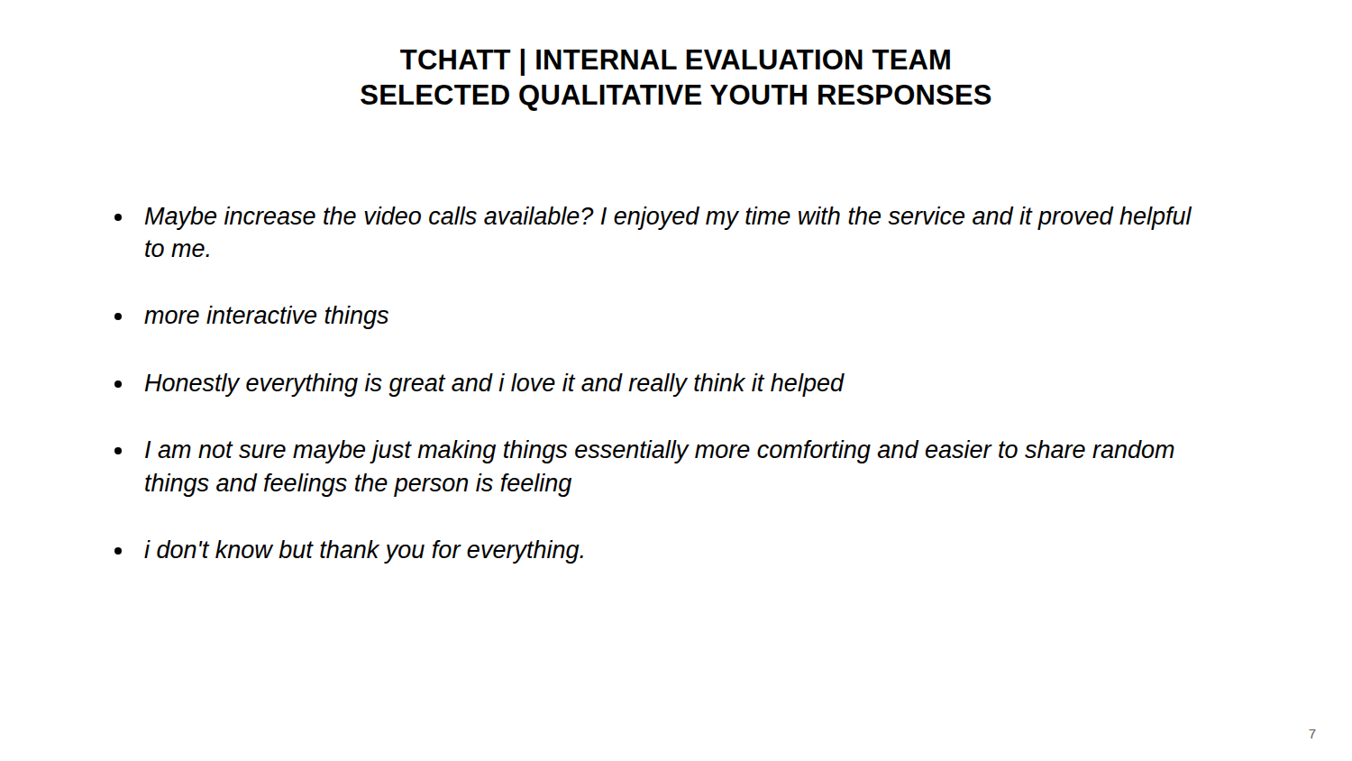TCHATT | INTERNAL EVALUATION TEAM
SELECTED QUALITATIVE YOUTH RESPONSES
Maybe increase the video calls available? I enjoyed my time with the service and it proved helpful to me.
more interactive things
Honestly everything is great and i love it and really think it helped
I am not sure maybe just making things essentially more comforting and easier to share random things and feelings the person is feeling
i don't know but thank you for everything.
7